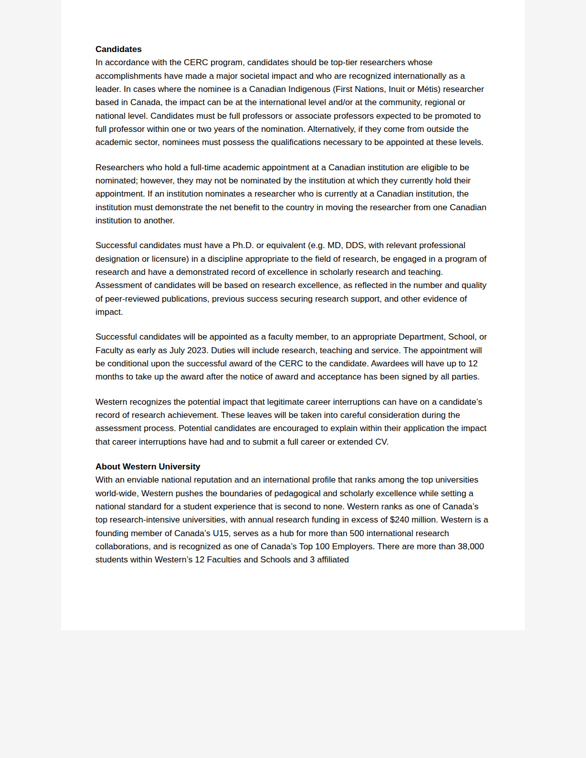Candidates
In accordance with the CERC program, candidates should be top-tier researchers whose accomplishments have made a major societal impact and who are recognized internationally as a leader. In cases where the nominee is a Canadian Indigenous (First Nations, Inuit or Métis) researcher based in Canada, the impact can be at the international level and/or at the community, regional or national level. Candidates must be full professors or associate professors expected to be promoted to full professor within one or two years of the nomination. Alternatively, if they come from outside the academic sector, nominees must possess the qualifications necessary to be appointed at these levels.
Researchers who hold a full-time academic appointment at a Canadian institution are eligible to be nominated; however, they may not be nominated by the institution at which they currently hold their appointment. If an institution nominates a researcher who is currently at a Canadian institution, the institution must demonstrate the net benefit to the country in moving the researcher from one Canadian institution to another.
Successful candidates must have a Ph.D. or equivalent (e.g. MD, DDS, with relevant professional designation or licensure) in a discipline appropriate to the field of research, be engaged in a program of research and have a demonstrated record of excellence in scholarly research and teaching. Assessment of candidates will be based on research excellence, as reflected in the number and quality of peer-reviewed publications, previous success securing research support, and other evidence of impact.
Successful candidates will be appointed as a faculty member, to an appropriate Department, School, or Faculty as early as July 2023. Duties will include research, teaching and service. The appointment will be conditional upon the successful award of the CERC to the candidate. Awardees will have up to 12 months to take up the award after the notice of award and acceptance has been signed by all parties.
Western recognizes the potential impact that legitimate career interruptions can have on a candidate’s record of research achievement. These leaves will be taken into careful consideration during the assessment process. Potential candidates are encouraged to explain within their application the impact that career interruptions have had and to submit a full career or extended CV.
About Western University
With an enviable national reputation and an international profile that ranks among the top universities world-wide, Western pushes the boundaries of pedagogical and scholarly excellence while setting a national standard for a student experience that is second to none. Western ranks as one of Canada’s top research-intensive universities, with annual research funding in excess of $240 million. Western is a founding member of Canada’s U15, serves as a hub for more than 500 international research collaborations, and is recognized as one of Canada’s Top 100 Employers. There are more than 38,000 students within Western’s 12 Faculties and Schools and 3 affiliated